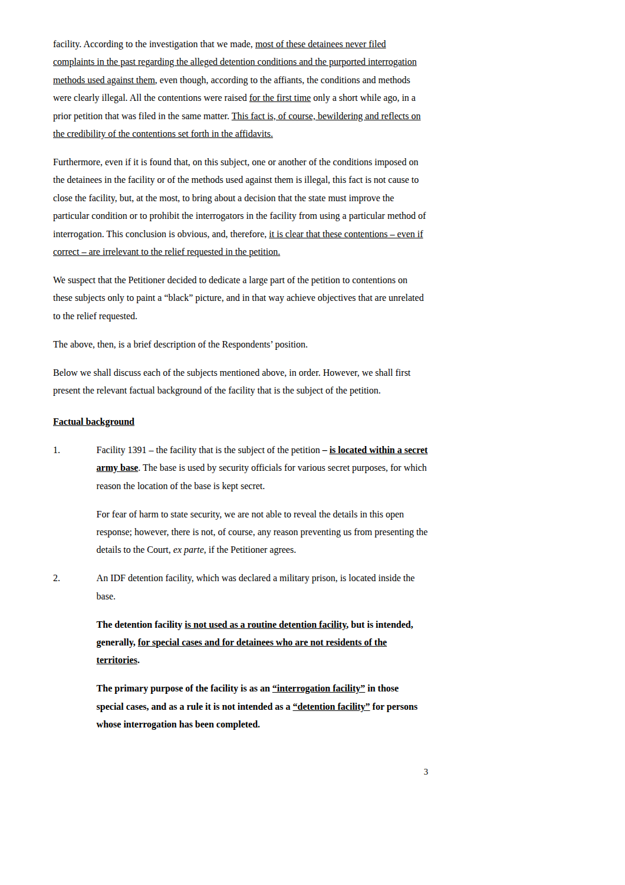facility. According to the investigation that we made, most of these detainees never filed complaints in the past regarding the alleged detention conditions and the purported interrogation methods used against them, even though, according to the affiants, the conditions and methods were clearly illegal. All the contentions were raised for the first time only a short while ago, in a prior petition that was filed in the same matter. This fact is, of course, bewildering and reflects on the credibility of the contentions set forth in the affidavits.
Furthermore, even if it is found that, on this subject, one or another of the conditions imposed on the detainees in the facility or of the methods used against them is illegal, this fact is not cause to close the facility, but, at the most, to bring about a decision that the state must improve the particular condition or to prohibit the interrogators in the facility from using a particular method of interrogation. This conclusion is obvious, and, therefore, it is clear that these contentions – even if correct – are irrelevant to the relief requested in the petition.
We suspect that the Petitioner decided to dedicate a large part of the petition to contentions on these subjects only to paint a “black” picture, and in that way achieve objectives that are unrelated to the relief requested.
The above, then, is a brief description of the Respondents’ position.
Below we shall discuss each of the subjects mentioned above, in order. However, we shall first present the relevant factual background of the facility that is the subject of the petition.
Factual background
Facility 1391 – the facility that is the subject of the petition – is located within a secret army base. The base is used by security officials for various secret purposes, for which reason the location of the base is kept secret.
For fear of harm to state security, we are not able to reveal the details in this open response; however, there is not, of course, any reason preventing us from presenting the details to the Court, ex parte, if the Petitioner agrees.
An IDF detention facility, which was declared a military prison, is located inside the base.
The detention facility is not used as a routine detention facility, but is intended, generally, for special cases and for detainees who are not residents of the territories.
The primary purpose of the facility is as an “interrogation facility” in those special cases, and as a rule it is not intended as a “detention facility” for persons whose interrogation has been completed.
3